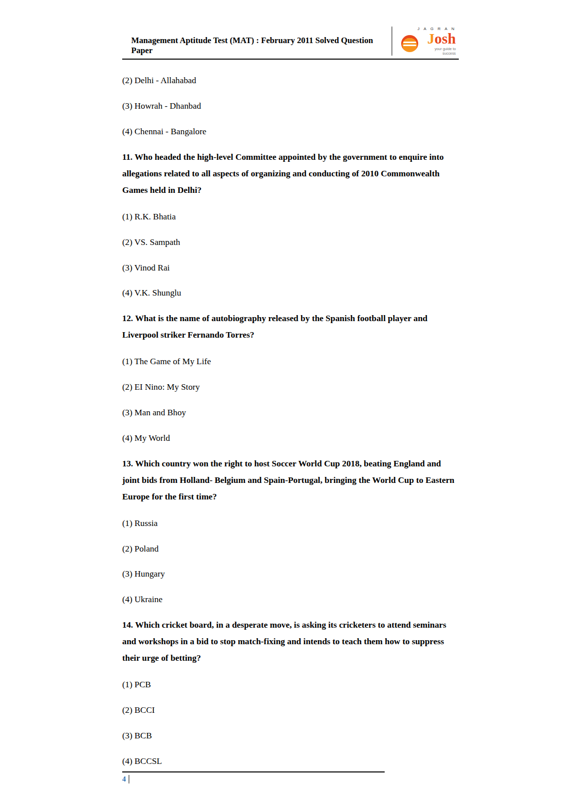Management Aptitude Test (MAT) : February 2011 Solved Question Paper
J A G R A N
Josh
your guide to success
(2) Delhi - Allahabad
(3) Howrah - Dhanbad
(4) Chennai - Bangalore
11. Who headed the high-level Committee appointed by the government to enquire into allegations related to all aspects of organizing and conducting of 2010 Commonwealth Games held in Delhi?
(1) R.K. Bhatia
(2) VS. Sampath
(3) Vinod Rai
(4) V.K. Shunglu
12. What is the name of autobiography released by the Spanish football player and Liverpool striker Fernando Torres?
(1) The Game of My Life
(2) EI Nino: My Story
(3) Man and Bhoy
(4) My World
13. Which country won the right to host Soccer World Cup 2018, beating England and joint bids from Holland- Belgium and Spain-Portugal, bringing the World Cup to Eastern Europe for the first time?
(1) Russia
(2) Poland
(3) Hungary
(4) Ukraine
14. Which cricket board, in a desperate move, is asking its cricketers to attend seminars and workshops in a bid to stop match-fixing and intends to teach them how to suppress their urge of betting?
(1) PCB
(2) BCCI
(3) BCB
(4) BCCSL
4